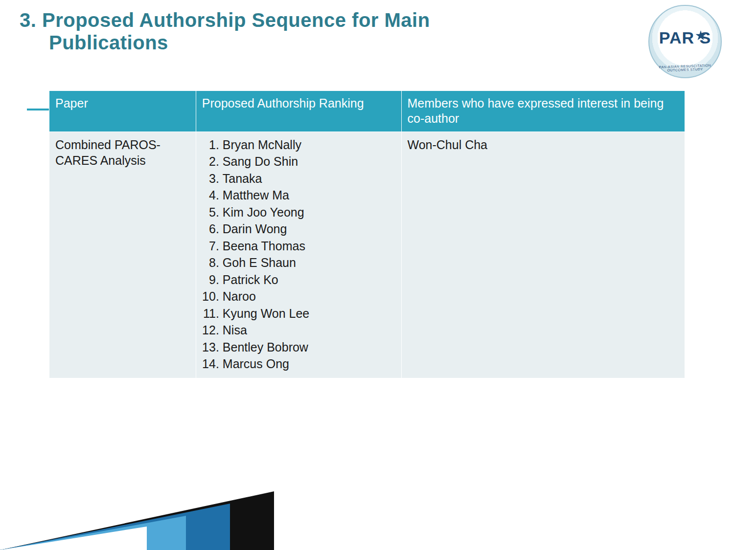3. Proposed Authorship Sequence for Main Publications
PAR S
PAN-ASIAN RESUSCITATION OUTCOMES STUDY
| Paper | Proposed Authorship Ranking | Members who have expressed interest in being co-author |
| --- | --- | --- |
| Combined PAROS-CARES Analysis | Bryan McNally Sang Do Shin Tanaka Matthew Ma Kim Joo Yeong Darin Wong Beena Thomas Goh E Shaun Patrick Ko Naroo Kyung Won Lee Nisa Bentley Bobrow Marcus Ong | Won-Chul Cha |